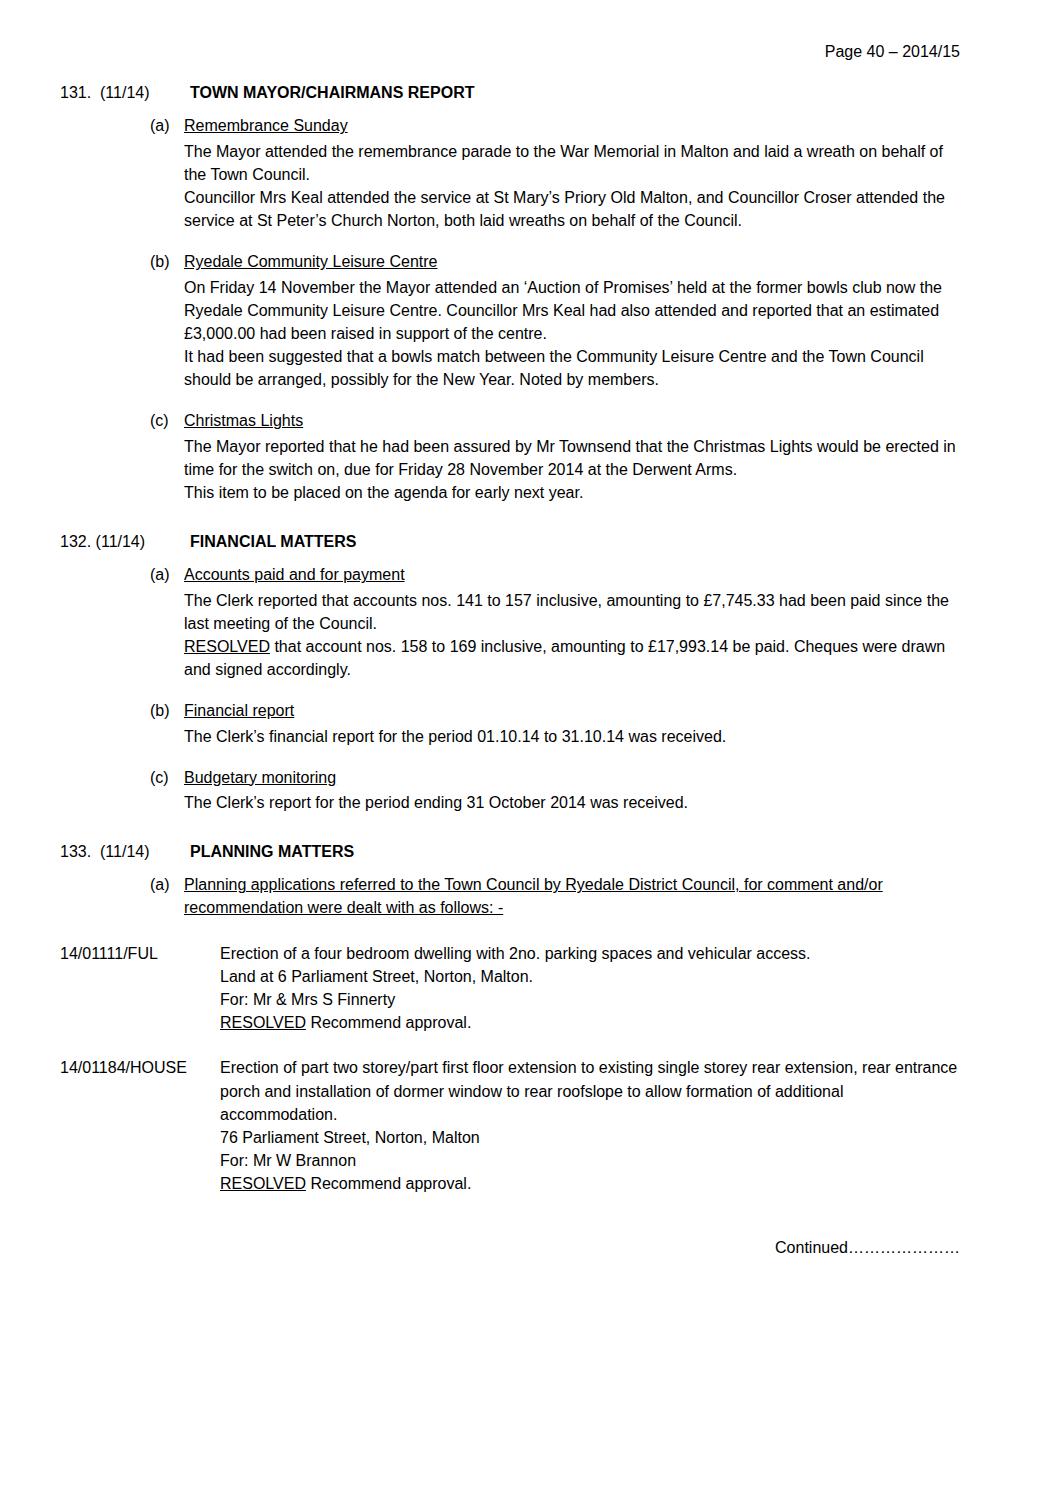Page 40 – 2014/15
131. (11/14) TOWN MAYOR/CHAIRMANS REPORT
(a)
Remembrance Sunday
The Mayor attended the remembrance parade to the War Memorial in Malton and laid a wreath on behalf of the Town Council.
Councillor Mrs Keal attended the service at St Mary’s Priory Old Malton, and Councillor Croser attended the service at St Peter’s Church Norton, both laid wreaths on behalf of the Council.
(b)
Ryedale Community Leisure Centre
On Friday 14 November the Mayor attended an ‘Auction of Promises’ held at the former bowls club now the Ryedale Community Leisure Centre. Councillor Mrs Keal had also attended and reported that an estimated £3,000.00 had been raised in support of the centre.
It had been suggested that a bowls match between the Community Leisure Centre and the Town Council should be arranged, possibly for the New Year. Noted by members.
(c)
Christmas Lights
The Mayor reported that he had been assured by Mr Townsend that the Christmas Lights would be erected in time for the switch on, due for Friday 28 November 2014 at the Derwent Arms.
This item to be placed on the agenda for early next year.
132. (11/14) FINANCIAL MATTERS
(a)
Accounts paid and for payment
The Clerk reported that accounts nos. 141 to 157 inclusive, amounting to £7,745.33 had been paid since the last meeting of the Council.
RESOLVED that account nos. 158 to 169 inclusive, amounting to £17,993.14 be paid. Cheques were drawn and signed accordingly.
(b)
Financial report
The Clerk’s financial report for the period 01.10.14 to 31.10.14 was received.
(c)
Budgetary monitoring
The Clerk’s report for the period ending 31 October 2014 was received.
133. (11/14) PLANNING MATTERS
(a)
Planning applications referred to the Town Council by Ryedale District Council, for comment and/or recommendation were dealt with as follows: -
14/01111/FUL
Erection of a four bedroom dwelling with 2no. parking spaces and vehicular access.
Land at 6 Parliament Street, Norton, Malton.
For: Mr & Mrs S Finnerty
RESOLVED Recommend approval.
14/01184/HOUSE
Erection of part two storey/part first floor extension to existing single storey rear extension, rear entrance porch and installation of dormer window to rear roofslope to allow formation of additional accommodation.
76 Parliament Street, Norton, Malton
For: Mr W Brannon
RESOLVED Recommend approval.
Continued…………………